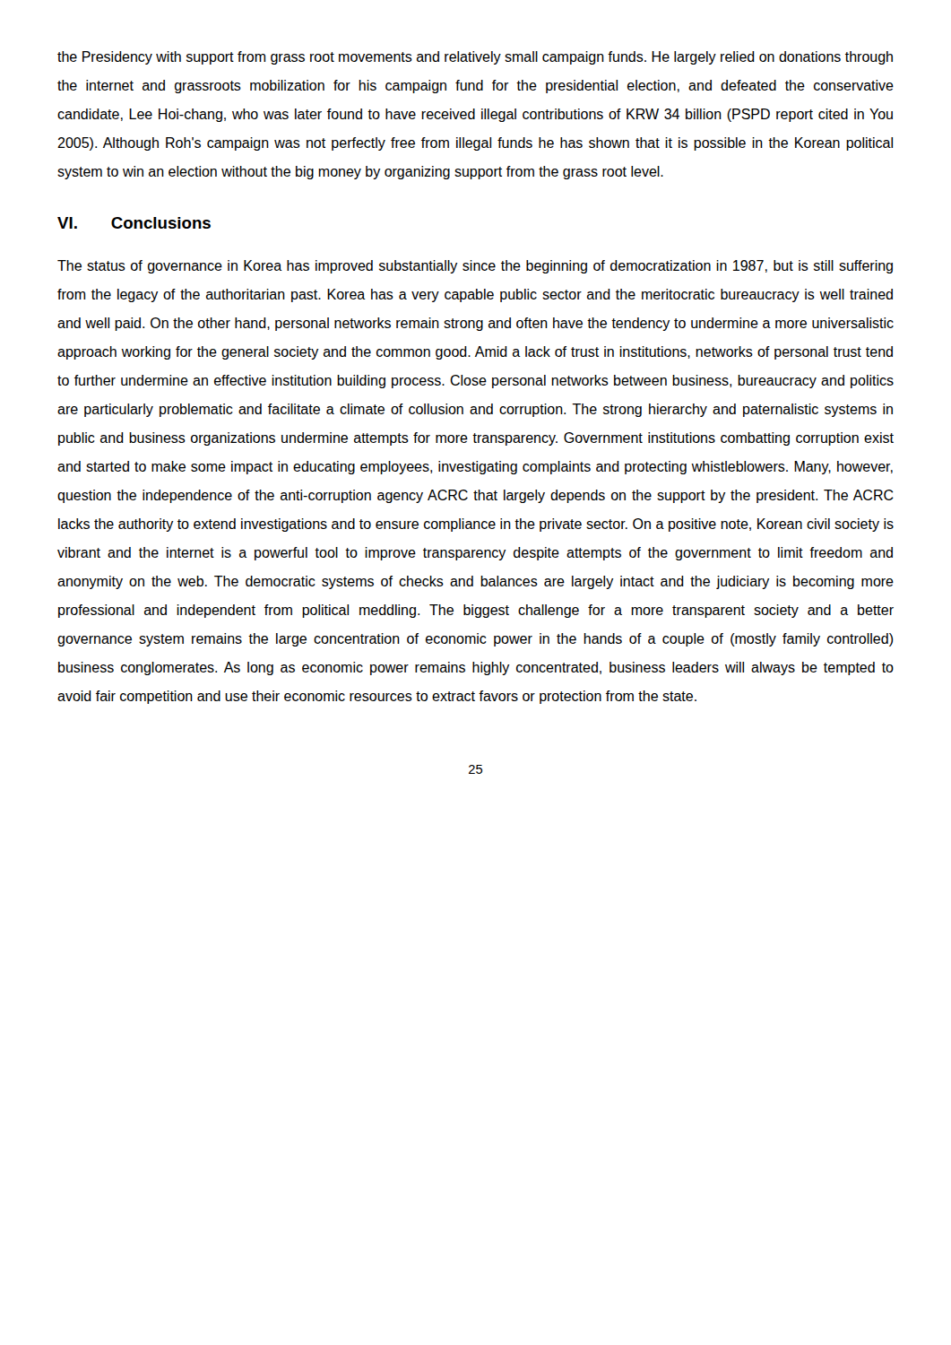the Presidency with support from grass root movements and relatively small campaign funds. He largely relied on donations through the internet and grassroots mobilization for his campaign fund for the presidential election, and defeated the conservative candidate, Lee Hoi-chang, who was later found to have received illegal contributions of KRW 34 billion (PSPD report cited in You 2005). Although Roh's campaign was not perfectly free from illegal funds he has shown that it is possible in the Korean political system to win an election without the big money by organizing support from the grass root level.
VI. Conclusions
The status of governance in Korea has improved substantially since the beginning of democratization in 1987, but is still suffering from the legacy of the authoritarian past. Korea has a very capable public sector and the meritocratic bureaucracy is well trained and well paid. On the other hand, personal networks remain strong and often have the tendency to undermine a more universalistic approach working for the general society and the common good. Amid a lack of trust in institutions, networks of personal trust tend to further undermine an effective institution building process. Close personal networks between business, bureaucracy and politics are particularly problematic and facilitate a climate of collusion and corruption. The strong hierarchy and paternalistic systems in public and business organizations undermine attempts for more transparency. Government institutions combatting corruption exist and started to make some impact in educating employees, investigating complaints and protecting whistleblowers. Many, however, question the independence of the anti-corruption agency ACRC that largely depends on the support by the president. The ACRC lacks the authority to extend investigations and to ensure compliance in the private sector. On a positive note, Korean civil society is vibrant and the internet is a powerful tool to improve transparency despite attempts of the government to limit freedom and anonymity on the web. The democratic systems of checks and balances are largely intact and the judiciary is becoming more professional and independent from political meddling. The biggest challenge for a more transparent society and a better governance system remains the large concentration of economic power in the hands of a couple of (mostly family controlled) business conglomerates. As long as economic power remains highly concentrated, business leaders will always be tempted to avoid fair competition and use their economic resources to extract favors or protection from the state.
25